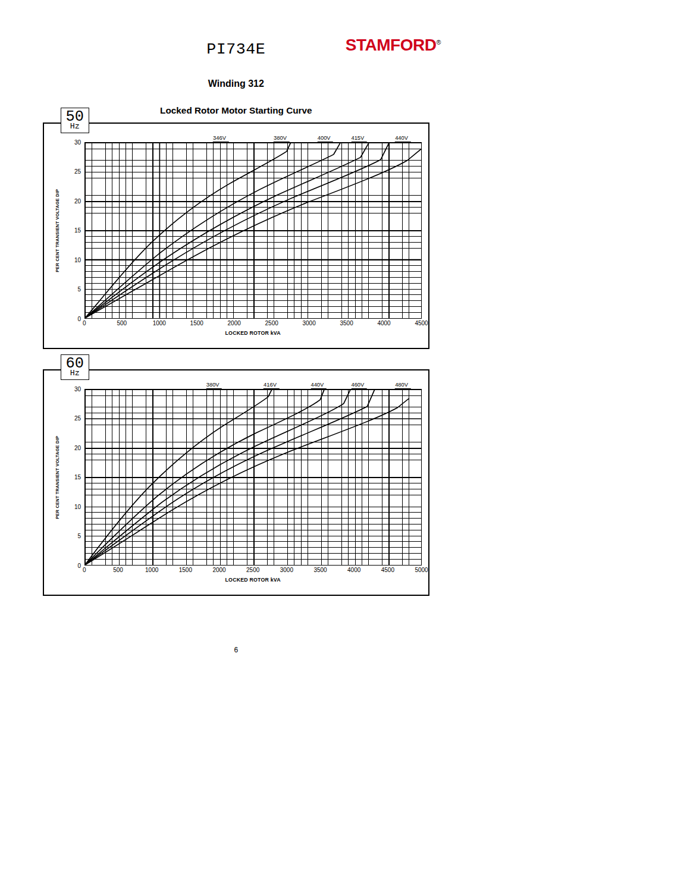PI734E
STAMFORD®
Winding 312
Locked Rotor Motor Starting Curve
50 Hz
346V 380V 400V 415V 440V
PER CENT TRANSIENT VOLTAGE DIP
30 25 20 15 10 5 0
0 500 1000 1500 2000 2500 3000 3500 4000 4500
LOCKED ROTOR kVA
60 Hz
380V 416V 440V 460V 480V
PER CENT TRANSIENT VOLTAGE DIP
30 25 20 15 10 5 0
0 500 1000 1500 2000 2500 3000 3500 4000 4500 5000
LOCKED ROTOR kVA
6